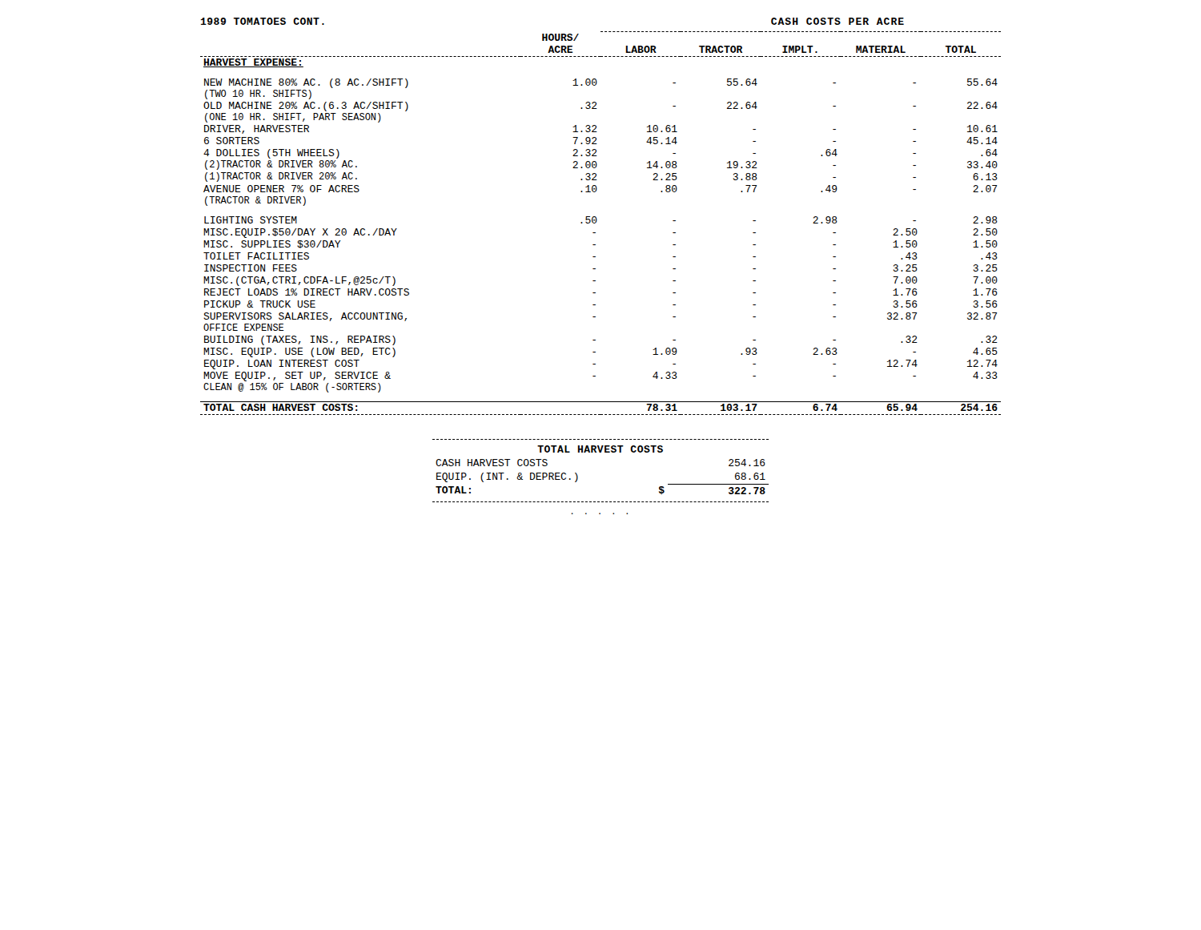1989 TOMATOES CONT.
CASH COSTS PER ACRE
| | HOURS/ | |
| --- | --- | --- |
| | ACRE | LABOR | TRACTOR | IMPLT. | MATERIAL | TOTAL |
| HARVEST EXPENSE: | |
| NEW MACHINE 80% AC. (8 AC./SHIFT) | 1.00 | - | 55.64 | - | - | 55.64 |
| (TWO 10 HR. SHIFTS) | |
| OLD MACHINE 20% AC.(6.3 AC/SHIFT) | .32 | - | 22.64 | - | - | 22.64 |
| (ONE 10 HR. SHIFT, PART SEASON) | |
| DRIVER, HARVESTER | 1.32 | 10.61 | - | - | - | 10.61 |
| 6 SORTERS | 7.92 | 45.14 | - | - | - | 45.14 |
| 4 DOLLIES (5TH WHEELS) | 2.32 | - | - | .64 | - | .64 |
| (2)TRACTOR & DRIVER 80% AC. | 2.00 | 14.08 | 19.32 | - | - | 33.40 |
| (1)TRACTOR & DRIVER 20% AC. | .32 | 2.25 | 3.88 | - | - | 6.13 |
| AVENUE OPENER 7% OF ACRES | .10 | .80 | .77 | .49 | - | 2.07 |
| (TRACTOR & DRIVER) | |
| LIGHTING SYSTEM | .50 | - | - | 2.98 | - | 2.98 |
| MISC.EQUIP.$50/DAY X 20 AC./DAY | - | - | - | - | 2.50 | 2.50 |
| MISC. SUPPLIES $30/DAY | - | - | - | - | 1.50 | 1.50 |
| TOILET FACILITIES | - | - | - | - | .43 | .43 |
| INSPECTION FEES | - | - | - | - | 3.25 | 3.25 |
| MISC.(CTGA,CTRI,CDFA-LF,@25c/T) | - | - | - | - | 7.00 | 7.00 |
| REJECT LOADS 1% DIRECT HARV.COSTS | - | - | - | - | 1.76 | 1.76 |
| PICKUP & TRUCK USE | - | - | - | - | 3.56 | 3.56 |
| SUPERVISORS SALARIES, ACCOUNTING, | - | - | - | - | 32.87 | 32.87 |
| OFFICE EXPENSE | |
| BUILDING (TAXES, INS., REPAIRS) | - | - | - | - | .32 | .32 |
| MISC. EQUIP. USE (LOW BED, ETC) | - | 1.09 | .93 | 2.63 | - | 4.65 |
| EQUIP. LOAN INTEREST COST | - | - | - | - | 12.74 | 12.74 |
| MOVE EQUIP., SET UP, SERVICE & | - | 4.33 | - | - | - | 4.33 |
| CLEAN @ 15% OF LABOR (-SORTERS) | |
| TOTAL CASH HARVEST COSTS: | | 78.31 | 103.17 | 6.74 | 65.94 | 254.16 |
| TOTAL HARVEST COSTS |
| CASH HARVEST COSTS | | 254.16 |
| EQUIP. (INT. & DEPREC.) | | 68.61 |
| TOTAL: | $ | 322.78 |
. . . . .